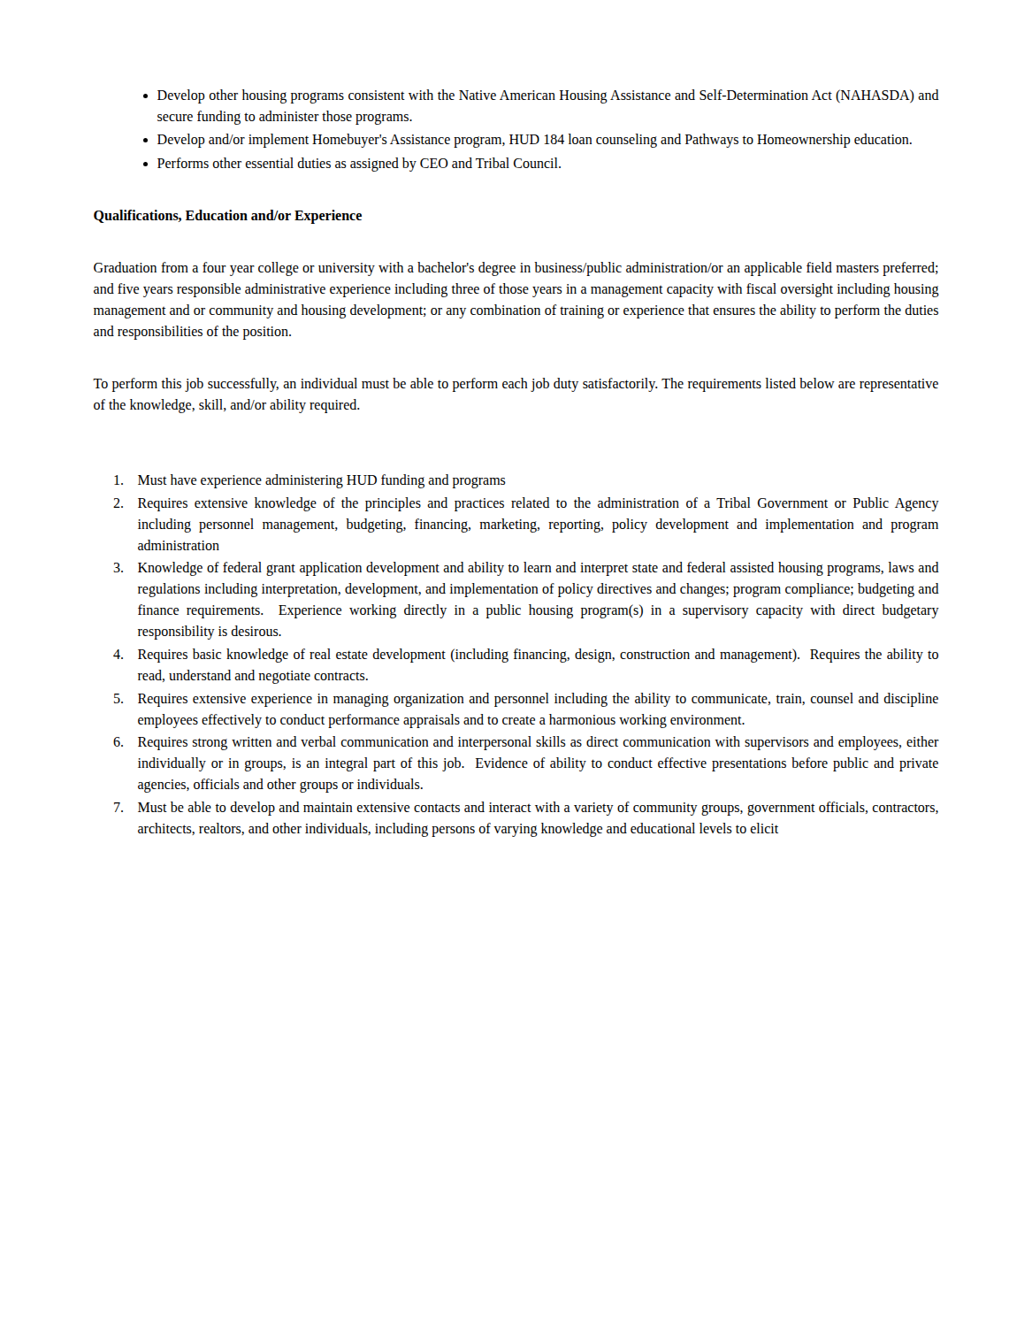Develop other housing programs consistent with the Native American Housing Assistance and Self-Determination Act (NAHASDA) and secure funding to administer those programs.
Develop and/or implement Homebuyer's Assistance program, HUD 184 loan counseling and Pathways to Homeownership education.
Performs other essential duties as assigned by CEO and Tribal Council.
Qualifications, Education and/or Experience
Graduation from a four year college or university with a bachelor's degree in business/public administration/or an applicable field masters preferred; and five years responsible administrative experience including three of those years in a management capacity with fiscal oversight including housing management and or community and housing development; or any combination of training or experience that ensures the ability to perform the duties and responsibilities of the position.
To perform this job successfully, an individual must be able to perform each job duty satisfactorily. The requirements listed below are representative of the knowledge, skill, and/or ability required.
Must have experience administering HUD funding and programs
Requires extensive knowledge of the principles and practices related to the administration of a Tribal Government or Public Agency including personnel management, budgeting, financing, marketing, reporting, policy development and implementation and program administration
Knowledge of federal grant application development and ability to learn and interpret state and federal assisted housing programs, laws and regulations including interpretation, development, and implementation of policy directives and changes; program compliance; budgeting and finance requirements. Experience working directly in a public housing program(s) in a supervisory capacity with direct budgetary responsibility is desirous.
Requires basic knowledge of real estate development (including financing, design, construction and management). Requires the ability to read, understand and negotiate contracts.
Requires extensive experience in managing organization and personnel including the ability to communicate, train, counsel and discipline employees effectively to conduct performance appraisals and to create a harmonious working environment.
Requires strong written and verbal communication and interpersonal skills as direct communication with supervisors and employees, either individually or in groups, is an integral part of this job. Evidence of ability to conduct effective presentations before public and private agencies, officials and other groups or individuals.
Must be able to develop and maintain extensive contacts and interact with a variety of community groups, government officials, contractors, architects, realtors, and other individuals, including persons of varying knowledge and educational levels to elicit